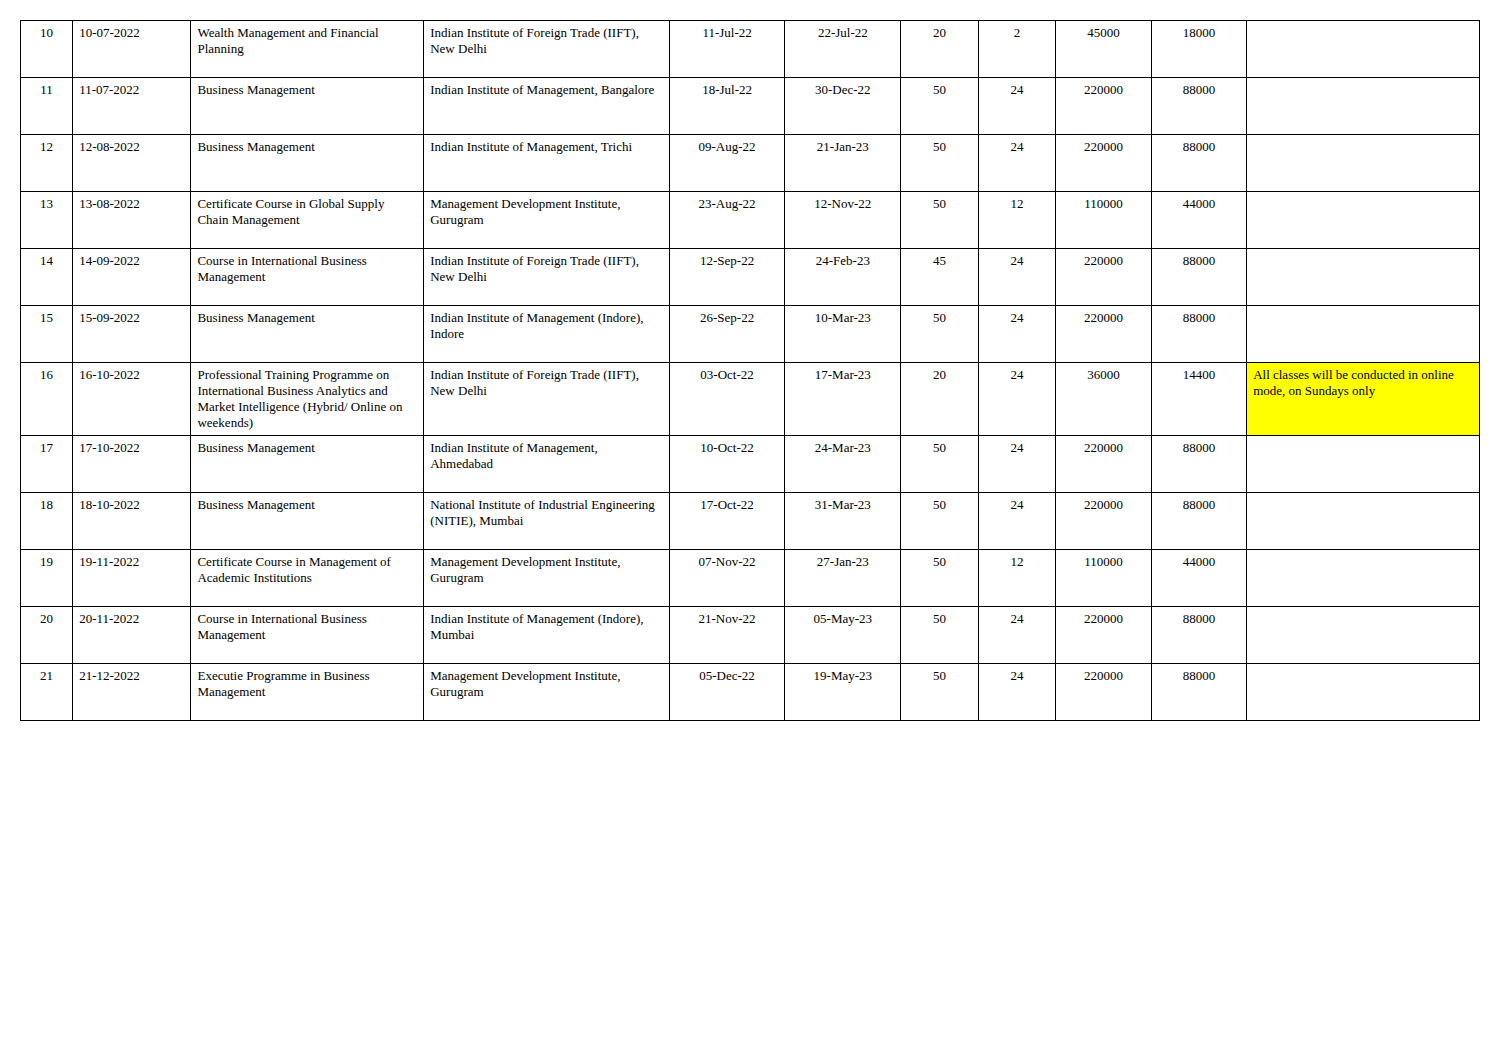| 10 | 10-07-2022 | Wealth Management and Financial Planning | Indian Institute of Foreign Trade (IIFT), New Delhi | 11-Jul-22 | 22-Jul-22 | 20 | 2 | 45000 | 18000 | |
| 11 | 11-07-2022 | Business Management | Indian Institute of Management, Bangalore | 18-Jul-22 | 30-Dec-22 | 50 | 24 | 220000 | 88000 | |
| 12 | 12-08-2022 | Business Management | Indian Institute of Management, Trichi | 09-Aug-22 | 21-Jan-23 | 50 | 24 | 220000 | 88000 | |
| 13 | 13-08-2022 | Certificate Course in Global Supply Chain Management | Management Development Institute, Gurugram | 23-Aug-22 | 12-Nov-22 | 50 | 12 | 110000 | 44000 | |
| 14 | 14-09-2022 | Course in International Business Management | Indian Institute of Foreign Trade (IIFT), New Delhi | 12-Sep-22 | 24-Feb-23 | 45 | 24 | 220000 | 88000 | |
| 15 | 15-09-2022 | Business Management | Indian Institute of Management (Indore), Indore | 26-Sep-22 | 10-Mar-23 | 50 | 24 | 220000 | 88000 | |
| 16 | 16-10-2022 | Professional Training Programme on International Business Analytics and Market Intelligence (Hybrid/ Online on weekends) | Indian Institute of Foreign Trade (IIFT), New Delhi | 03-Oct-22 | 17-Mar-23 | 20 | 24 | 36000 | 14400 | All classes will be conducted in online mode, on Sundays only |
| 17 | 17-10-2022 | Business Management | Indian Institute of Management, Ahmedabad | 10-Oct-22 | 24-Mar-23 | 50 | 24 | 220000 | 88000 | |
| 18 | 18-10-2022 | Business Management | National Institute of Industrial Engineering (NITIE), Mumbai | 17-Oct-22 | 31-Mar-23 | 50 | 24 | 220000 | 88000 | |
| 19 | 19-11-2022 | Certificate Course in Management of Academic Institutions | Management Development Institute, Gurugram | 07-Nov-22 | 27-Jan-23 | 50 | 12 | 110000 | 44000 | |
| 20 | 20-11-2022 | Course in International Business Management | Indian Institute of Management (Indore), Mumbai | 21-Nov-22 | 05-May-23 | 50 | 24 | 220000 | 88000 | |
| 21 | 21-12-2022 | Executie Programme in Business Management | Management Development Institute, Gurugram | 05-Dec-22 | 19-May-23 | 50 | 24 | 220000 | 88000 | |